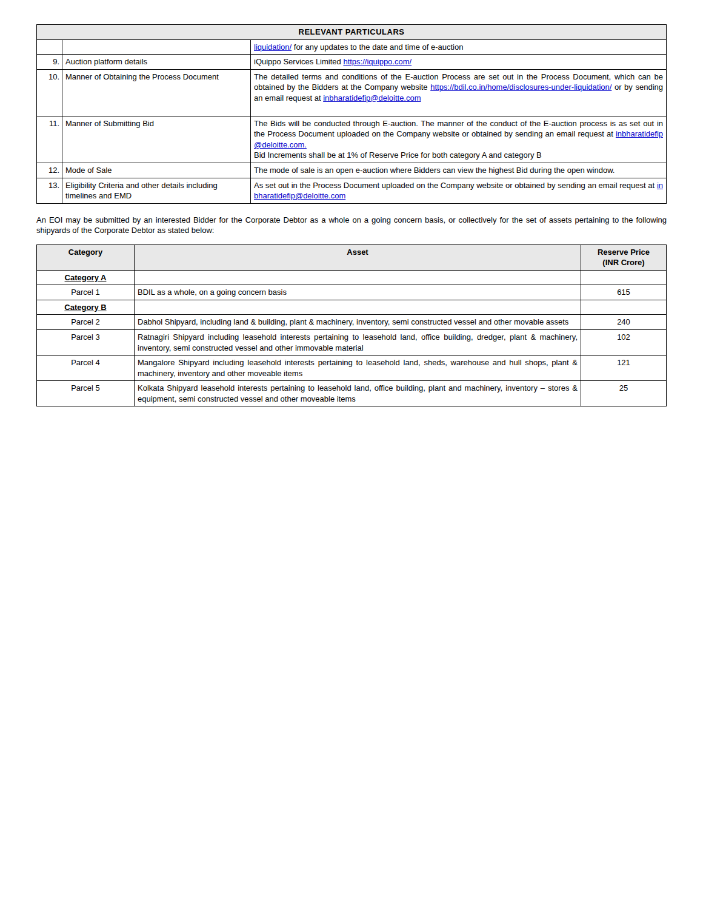| RELEVANT PARTICULARS |
| | | liquidation/ for any updates to the date and time of e-auction |
| 9. | Auction platform details | iQuippo Services Limited https://iquippo.com/ |
| 10. | Manner of Obtaining the Process Document | The detailed terms and conditions of the E-auction Process are set out in the Process Document, which can be obtained by the Bidders at the Company website https://bdil.co.in/home/disclosures-under-liquidation/ or by sending an email request at inbharatidefip@deloitte.com |
| 11. | Manner of Submitting Bid | The Bids will be conducted through E-auction. The manner of the conduct of the E-auction process is as set out in the Process Document uploaded on the Company website or obtained by sending an email request at inbharatidefip@deloitte.com. Bid Increments shall be at 1% of Reserve Price for both category A and category B |
| 12. | Mode of Sale | The mode of sale is an open e-auction where Bidders can view the highest Bid during the open window. |
| 13. | Eligibility Criteria and other details including timelines and EMD | As set out in the Process Document uploaded on the Company website or obtained by sending an email request at inbharatidefip@deloitte.com |
An EOI may be submitted by an interested Bidder for the Corporate Debtor as a whole on a going concern basis, or collectively for the set of assets pertaining to the following shipyards of the Corporate Debtor as stated below:
| Category | Asset | Reserve Price (INR Crore) |
| --- | --- | --- |
| Category A | | |
| Parcel 1 | BDIL as a whole, on a going concern basis | 615 |
| Category B | | |
| Parcel 2 | Dabhol Shipyard, including land & building, plant & machinery, inventory, semi constructed vessel and other movable assets | 240 |
| Parcel 3 | Ratnagiri Shipyard including leasehold interests pertaining to leasehold land, office building, dredger, plant & machinery, inventory, semi constructed vessel and other immovable material | 102 |
| Parcel 4 | Mangalore Shipyard including leasehold interests pertaining to leasehold land, sheds, warehouse and hull shops, plant & machinery, inventory and other moveable items | 121 |
| Parcel 5 | Kolkata Shipyard leasehold interests pertaining to leasehold land, office building, plant and machinery, inventory – stores & equipment, semi constructed vessel and other moveable items | 25 |